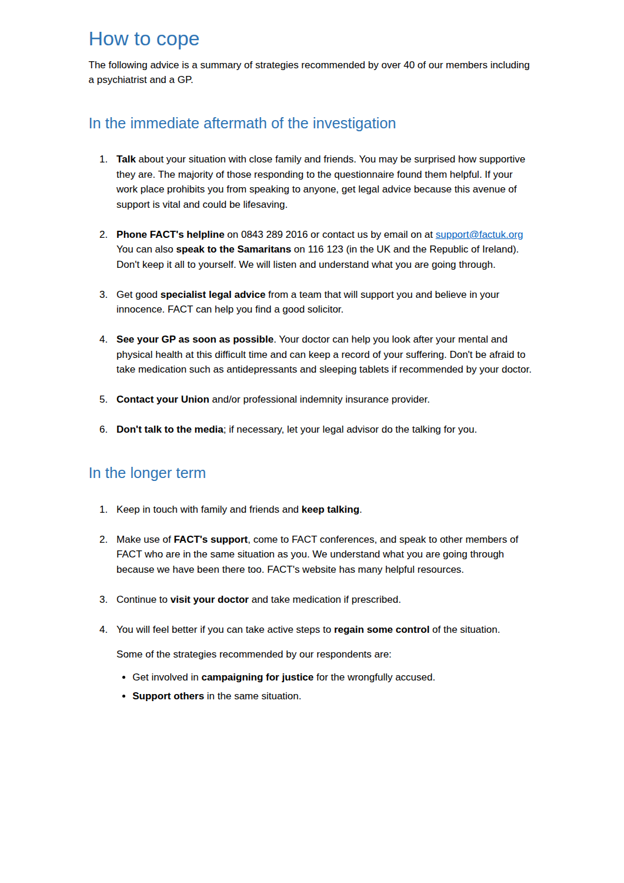How to cope
The following advice is a summary of strategies recommended by over 40 of our members including a psychiatrist and a GP.
In the immediate aftermath of the investigation
Talk about your situation with close family and friends. You may be surprised how supportive they are. The majority of those responding to the questionnaire found them helpful. If your work place prohibits you from speaking to anyone, get legal advice because this avenue of support is vital and could be lifesaving.
Phone FACT's helpline on 0843 289 2016 or contact us by email on at support@factuk.org You can also speak to the Samaritans on 116 123 (in the UK and the Republic of Ireland). Don't keep it all to yourself. We will listen and understand what you are going through.
Get good specialist legal advice from a team that will support you and believe in your innocence. FACT can help you find a good solicitor.
See your GP as soon as possible. Your doctor can help you look after your mental and physical health at this difficult time and can keep a record of your suffering. Don't be afraid to take medication such as antidepressants and sleeping tablets if recommended by your doctor.
Contact your Union and/or professional indemnity insurance provider.
Don't talk to the media; if necessary, let your legal advisor do the talking for you.
In the longer term
Keep in touch with family and friends and keep talking.
Make use of FACT's support, come to FACT conferences, and speak to other members of FACT who are in the same situation as you. We understand what you are going through because we have been there too. FACT's website has many helpful resources.
Continue to visit your doctor and take medication if prescribed.
You will feel better if you can take active steps to regain some control of the situation.
Some of the strategies recommended by our respondents are:
Get involved in campaigning for justice for the wrongfully accused.
Support others in the same situation.